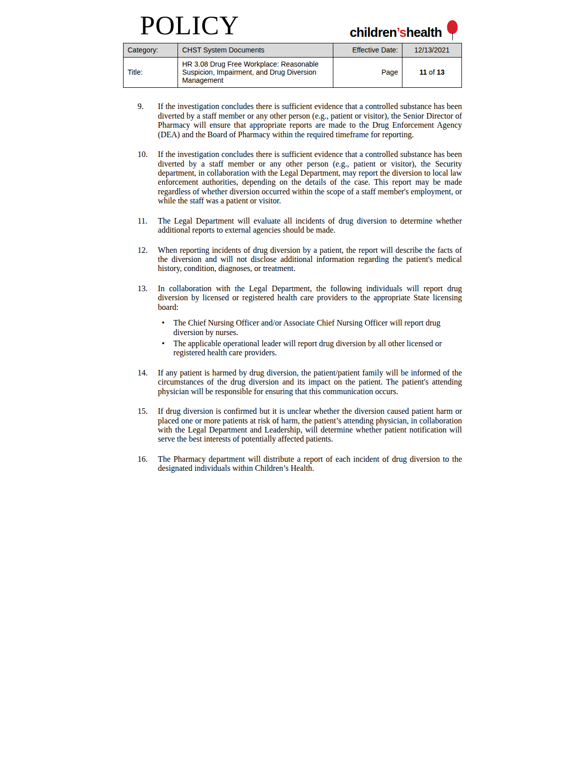POLICY
children’shealth
| Category: | CHST System Documents | Effective Date: | 12/13/2021 |
| Title: | HR 3.08 Drug Free Workplace: Reasonable Suspicion, Impairment, and Drug Diversion Management | Page | 11 of 13 |
9. If the investigation concludes there is sufficient evidence that a controlled substance has been diverted by a staff member or any other person (e.g., patient or visitor), the Senior Director of Pharmacy will ensure that appropriate reports are made to the Drug Enforcement Agency (DEA) and the Board of Pharmacy within the required timeframe for reporting.
10. If the investigation concludes there is sufficient evidence that a controlled substance has been diverted by a staff member or any other person (e.g., patient or visitor), the Security department, in collaboration with the Legal Department, may report the diversion to local law enforcement authorities, depending on the details of the case. This report may be made regardless of whether diversion occurred within the scope of a staff member's employment, or while the staff was a patient or visitor.
11. The Legal Department will evaluate all incidents of drug diversion to determine whether additional reports to external agencies should be made.
12. When reporting incidents of drug diversion by a patient, the report will describe the facts of the diversion and will not disclose additional information regarding the patient's medical history, condition, diagnoses, or treatment.
13. In collaboration with the Legal Department, the following individuals will report drug diversion by licensed or registered health care providers to the appropriate State licensing board:
The Chief Nursing Officer and/or Associate Chief Nursing Officer will report drug diversion by nurses.
The applicable operational leader will report drug diversion by all other licensed or registered health care providers.
14. If any patient is harmed by drug diversion, the patient/patient family will be informed of the circumstances of the drug diversion and its impact on the patient. The patient's attending physician will be responsible for ensuring that this communication occurs.
15. If drug diversion is confirmed but it is unclear whether the diversion caused patient harm or placed one or more patients at risk of harm, the patient’s attending physician, in collaboration with the Legal Department and Leadership, will determine whether patient notification will serve the best interests of potentially affected patients.
16. The Pharmacy department will distribute a report of each incident of drug diversion to the designated individuals within Children’s Health.